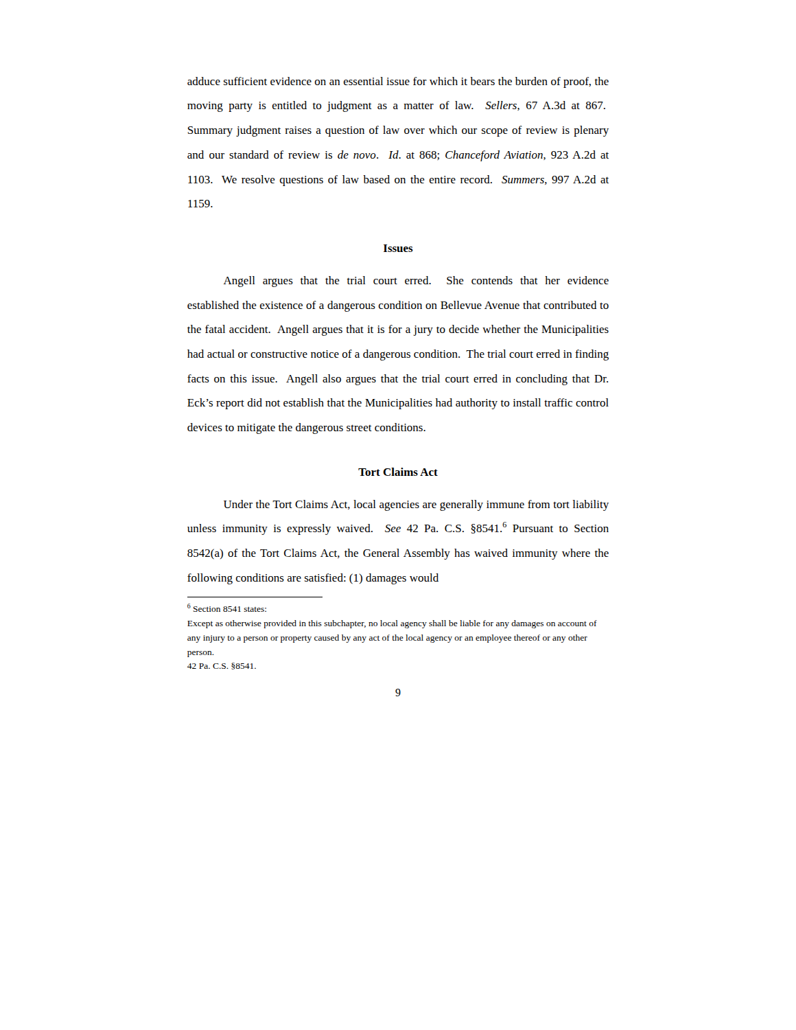adduce sufficient evidence on an essential issue for which it bears the burden of proof, the moving party is entitled to judgment as a matter of law. Sellers, 67 A.3d at 867. Summary judgment raises a question of law over which our scope of review is plenary and our standard of review is de novo. Id. at 868; Chanceford Aviation, 923 A.2d at 1103. We resolve questions of law based on the entire record. Summers, 997 A.2d at 1159.
Issues
Angell argues that the trial court erred. She contends that her evidence established the existence of a dangerous condition on Bellevue Avenue that contributed to the fatal accident. Angell argues that it is for a jury to decide whether the Municipalities had actual or constructive notice of a dangerous condition. The trial court erred in finding facts on this issue. Angell also argues that the trial court erred in concluding that Dr. Eck’s report did not establish that the Municipalities had authority to install traffic control devices to mitigate the dangerous street conditions.
Tort Claims Act
Under the Tort Claims Act, local agencies are generally immune from tort liability unless immunity is expressly waived. See 42 Pa. C.S. §8541.6 Pursuant to Section 8542(a) of the Tort Claims Act, the General Assembly has waived immunity where the following conditions are satisfied: (1) damages would
6 Section 8541 states:
Except as otherwise provided in this subchapter, no local agency shall be liable for any damages on account of any injury to a person or property caused by any act of the local agency or an employee thereof or any other person.
42 Pa. C.S. §8541.
9